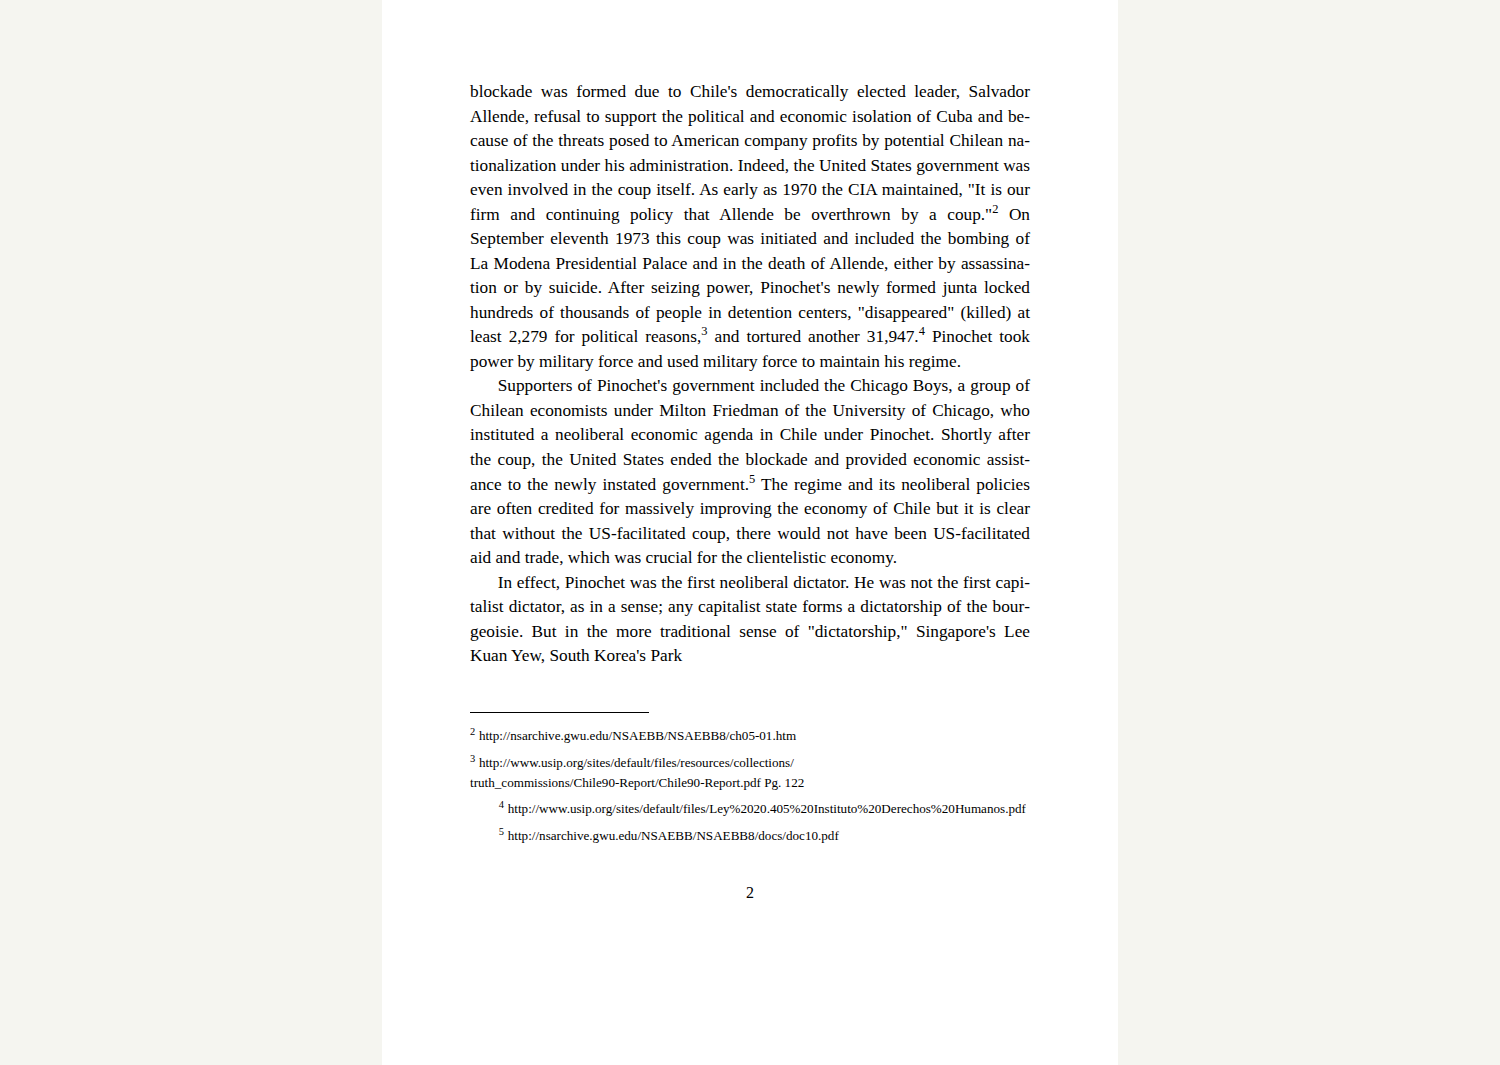blockade was formed due to Chile's democratically elected leader, Salvador Allende, refusal to support the political and economic isolation of Cuba and because of the threats posed to American company profits by potential Chilean nationalization under his administration. Indeed, the United States government was even involved in the coup itself. As early as 1970 the CIA maintained, "It is our firm and continuing policy that Allende be overthrown by a coup."2 On September eleventh 1973 this coup was initiated and included the bombing of La Modena Presidential Palace and in the death of Allende, either by assassination or by suicide. After seizing power, Pinochet's newly formed junta locked hundreds of thousands of people in detention centers, "disappeared" (killed) at least 2,279 for political reasons,3 and tortured another 31,947.4 Pinochet took power by military force and used military force to maintain his regime.
Supporters of Pinochet's government included the Chicago Boys, a group of Chilean economists under Milton Friedman of the University of Chicago, who instituted a neoliberal economic agenda in Chile under Pinochet. Shortly after the coup, the United States ended the blockade and provided economic assistance to the newly instated government.5 The regime and its neoliberal policies are often credited for massively improving the economy of Chile but it is clear that without the US-facilitated coup, there would not have been US-facilitated aid and trade, which was crucial for the clientelistic economy.
In effect, Pinochet was the first neoliberal dictator. He was not the first capitalist dictator, as in a sense; any capitalist state forms a dictatorship of the bourgeoisie. But in the more traditional sense of "dictatorship," Singapore's Lee Kuan Yew, South Korea's Park
2http://nsarchive.gwu.edu/NSAEBB/NSAEBB8/ch05-01.htm
3http://www.usip.org/sites/default/files/resources/collections/
truth_commissions/Chile90-Report/Chile90-Report.pdf Pg. 122
4 http://www.usip.org/sites/default/files/Ley%2020.405%20Instituto%20Derechos%20Humanos.pdf
5http://nsarchive.gwu.edu/NSAEBB/NSAEBB8/docs/doc10.pdf
2